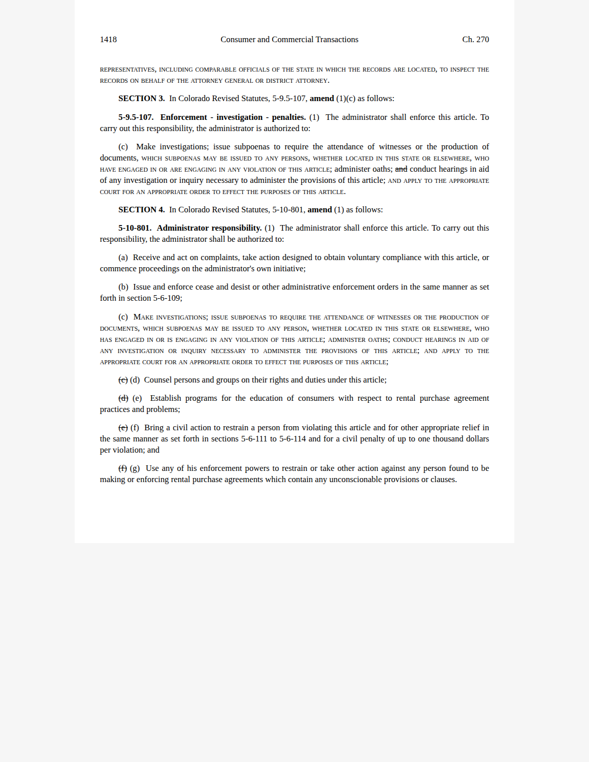1418 Consumer and Commercial Transactions Ch. 270
representatives, including comparable officials of the state in which the records are located, to inspect the records on behalf of the attorney general or district attorney.
SECTION 3. In Colorado Revised Statutes, 5-9.5-107, amend (1)(c) as follows:
5-9.5-107. Enforcement - investigation - penalties. (1) The administrator shall enforce this article. To carry out this responsibility, the administrator is authorized to:
(c) Make investigations; issue subpoenas to require the attendance of witnesses or the production of documents, which subpoenas may be issued to any persons, whether located in this state or elsewhere, who have engaged in or are engaging in any violation of this article; administer oaths; and conduct hearings in aid of any investigation or inquiry necessary to administer the provisions of this article; and apply to the appropriate court for an appropriate order to effect the purposes of this article.
SECTION 4. In Colorado Revised Statutes, 5-10-801, amend (1) as follows:
5-10-801. Administrator responsibility. (1) The administrator shall enforce this article. To carry out this responsibility, the administrator shall be authorized to:
(a) Receive and act on complaints, take action designed to obtain voluntary compliance with this article, or commence proceedings on the administrator's own initiative;
(b) Issue and enforce cease and desist or other administrative enforcement orders in the same manner as set forth in section 5-6-109;
(c) Make investigations; issue subpoenas to require the attendance of witnesses or the production of documents, which subpoenas may be issued to any person, whether located in this state or elsewhere, who has engaged in or is engaging in any violation of this article; administer oaths; conduct hearings in aid of any investigation or inquiry necessary to administer the provisions of this article; and apply to the appropriate court for an appropriate order to effect the purposes of this article;
(c) (d) Counsel persons and groups on their rights and duties under this article;
(d) (e) Establish programs for the education of consumers with respect to rental purchase agreement practices and problems;
(e) (f) Bring a civil action to restrain a person from violating this article and for other appropriate relief in the same manner as set forth in sections 5-6-111 to 5-6-114 and for a civil penalty of up to one thousand dollars per violation; and
(f) (g) Use any of his enforcement powers to restrain or take other action against any person found to be making or enforcing rental purchase agreements which contain any unconscionable provisions or clauses.